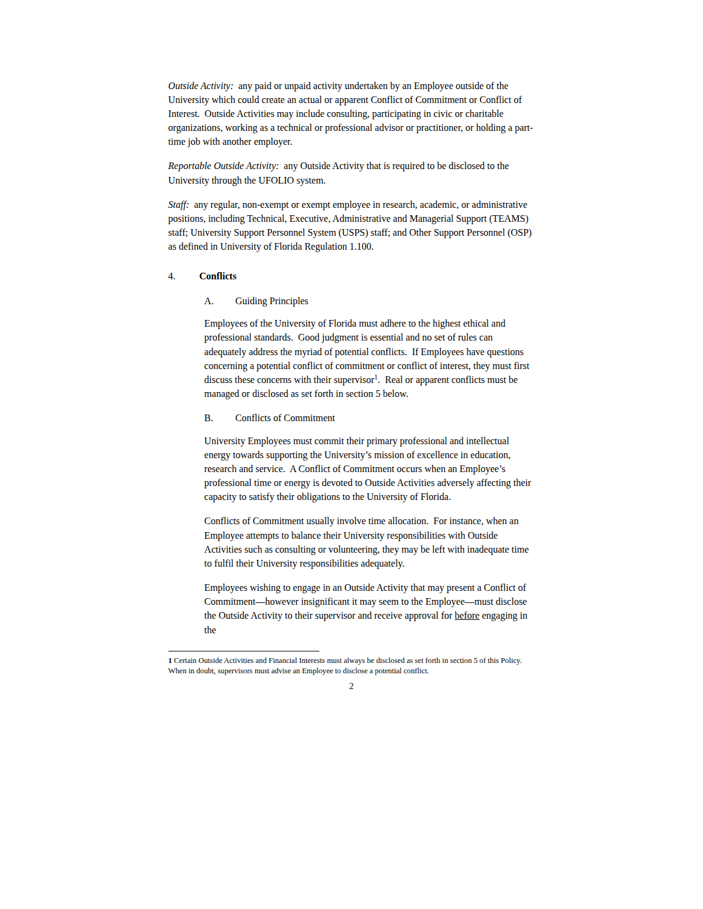Outside Activity: any paid or unpaid activity undertaken by an Employee outside of the University which could create an actual or apparent Conflict of Commitment or Conflict of Interest. Outside Activities may include consulting, participating in civic or charitable organizations, working as a technical or professional advisor or practitioner, or holding a part-time job with another employer.
Reportable Outside Activity: any Outside Activity that is required to be disclosed to the University through the UFOLIO system.
Staff: any regular, non-exempt or exempt employee in research, academic, or administrative positions, including Technical, Executive, Administrative and Managerial Support (TEAMS) staff; University Support Personnel System (USPS) staff; and Other Support Personnel (OSP) as defined in University of Florida Regulation 1.100.
4. Conflicts
A. Guiding Principles
Employees of the University of Florida must adhere to the highest ethical and professional standards. Good judgment is essential and no set of rules can adequately address the myriad of potential conflicts. If Employees have questions concerning a potential conflict of commitment or conflict of interest, they must first discuss these concerns with their supervisor1. Real or apparent conflicts must be managed or disclosed as set forth in section 5 below.
B. Conflicts of Commitment
University Employees must commit their primary professional and intellectual energy towards supporting the University’s mission of excellence in education, research and service. A Conflict of Commitment occurs when an Employee’s professional time or energy is devoted to Outside Activities adversely affecting their capacity to satisfy their obligations to the University of Florida.
Conflicts of Commitment usually involve time allocation. For instance, when an Employee attempts to balance their University responsibilities with Outside Activities such as consulting or volunteering, they may be left with inadequate time to fulfil their University responsibilities adequately.
Employees wishing to engage in an Outside Activity that may present a Conflict of Commitment—however insignificant it may seem to the Employee—must disclose the Outside Activity to their supervisor and receive approval for before engaging in the
1 Certain Outside Activities and Financial Interests must always be disclosed as set forth in section 5 of this Policy. When in doubt, supervisors must advise an Employee to disclose a potential conflict.
2